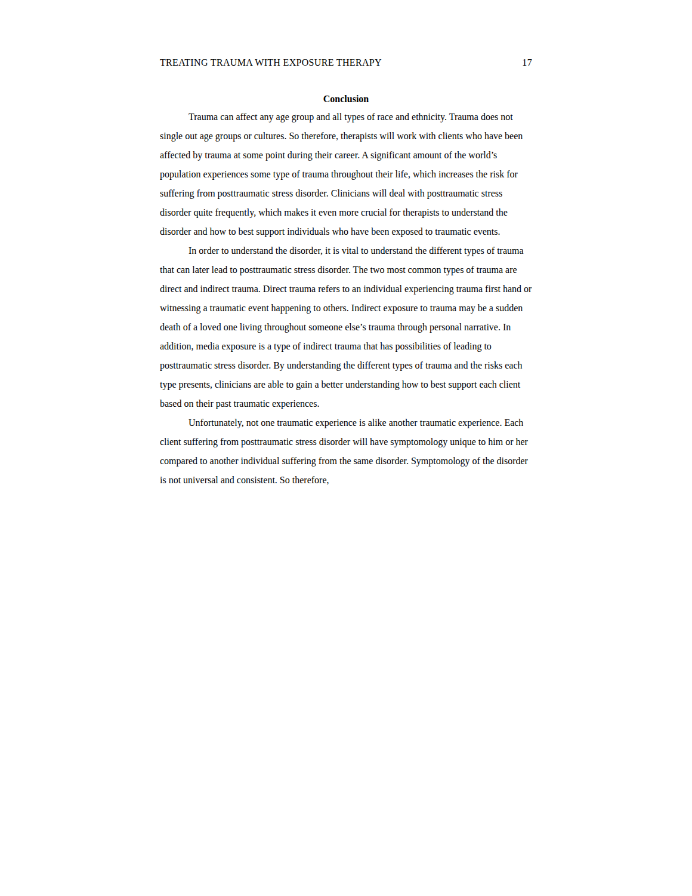Treating Trauma with Exposure Therapy 17
Conclusion
Trauma can affect any age group and all types of race and ethnicity. Trauma does not single out age groups or cultures. So therefore, therapists will work with clients who have been affected by trauma at some point during their career. A significant amount of the world’s population experiences some type of trauma throughout their life, which increases the risk for suffering from posttraumatic stress disorder. Clinicians will deal with posttraumatic stress disorder quite frequently, which makes it even more crucial for therapists to understand the disorder and how to best support individuals who have been exposed to traumatic events.
In order to understand the disorder, it is vital to understand the different types of trauma that can later lead to posttraumatic stress disorder. The two most common types of trauma are direct and indirect trauma. Direct trauma refers to an individual experiencing trauma first hand or witnessing a traumatic event happening to others. Indirect exposure to trauma may be a sudden death of a loved one living throughout someone else’s trauma through personal narrative. In addition, media exposure is a type of indirect trauma that has possibilities of leading to posttraumatic stress disorder. By understanding the different types of trauma and the risks each type presents, clinicians are able to gain a better understanding how to best support each client based on their past traumatic experiences.
Unfortunately, not one traumatic experience is alike another traumatic experience. Each client suffering from posttraumatic stress disorder will have symptomology unique to him or her compared to another individual suffering from the same disorder. Symptomology of the disorder is not universal and consistent. So therefore,